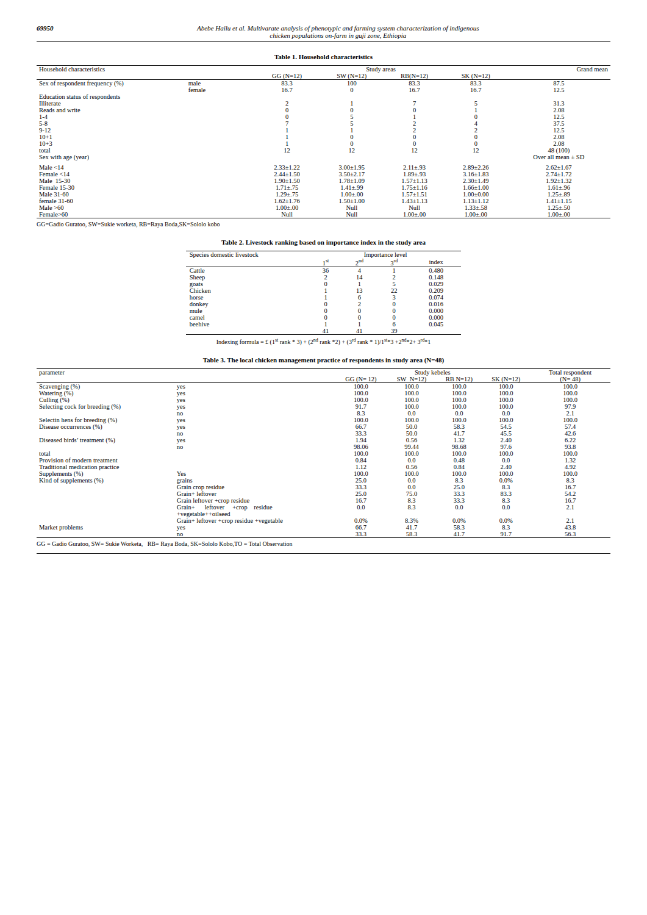69950
Abebe Hailu et al. Multivarate analysis of phenotypic and farming system characterization of indigenous
chicken populations on-farm in guji zone, Ethiopia
Table 1. Household characteristics
| Household characteristics | | Study areas | Grand mean |
| | | GG (N=12) | SW (N=12) | RB(N=12) | SK (N=12) | |
| Sex of respondent frequency (%) | male | 83.3 | 100 | 83.3 | 83.3 | 87.5 |
| | female | 16.7 | 0 | 16.7 | 16.7 | 12.5 |
| Education status of respondents |
| Illiterate | | 2 | 1 | 7 | 5 | 31.3 |
| Reads and write | | 0 | 0 | 0 | 1 | 2.08 |
| 1-4 | | 0 | 5 | 1 | 0 | 12.5 |
| 5-8 | | 7 | 5 | 2 | 4 | 37.5 |
| 9-12 | | 1 | 1 | 2 | 2 | 12.5 |
| 10+1 | | 1 | 0 | 0 | 0 | 2.08 |
| 10+3 | | 1 | 0 | 0 | 0 | 2.08 |
| total | | 12 | 12 | 12 | 12 | 48 (100) |
| Sex with age (year) | | | | | | Over all mean ± SD |
| Male <14 | | 2.33±1.22 | 3.00±1.95 | 2.11±.93 | 2.89±2.26 | 2.62±1.67 |
| Female <14 | | 2.44±1.50 | 3.50±2.17 | 1.89±.93 | 3.16±1.83 | 2.74±1.72 |
| Male 15-30 | | 1.90±1.50 | 1.78±1.09 | 1.57±1.13 | 2.30±1.49 | 1.92±1.32 |
| Female 15-30 | | 1.71±.75 | 1.41±.99 | 1.75±1.16 | 1.66±1.00 | 1.61±.96 |
| Male 31-60 | | 1.29±.75 | 1.00±.00 | 1.57±1.51 | 1.00±0.00 | 1.25±.89 |
| female 31-60 | | 1.62±1.76 | 1.50±1.00 | 1.43±1.13 | 1.13±1.12 | 1.41±1.15 |
| Male >60 | | 1.00±.00 | Null | Null | 1.33±.58 | 1.25±.50 |
| Female>60 | | Null | Null | 1.00±.00 | 1.00±.00 | 1.00±.00 |
GG=Gadio Guratoo, SW=Sukie worketa, RB=Raya Boda,SK=Sololo kobo
Table 2. Livestock ranking based on importance index in the study area
| Species domestic livestock | Importance level |
| | 1 st | 2 nd | 3 rd | index |
| Cattle | 36 | 4 | 1 | 0.480 |
| Sheep | 2 | 14 | 2 | 0.148 |
| goats | 0 | 1 | 5 | 0.029 |
| Chicken | 1 | 13 | 22 | 0.209 |
| horse | 1 | 6 | 3 | 0.074 |
| donkey | 0 | 2 | 0 | 0.016 |
| mule | 0 | 0 | 0 | 0.000 |
| camel | 0 | 0 | 0 | 0.000 |
| beehive | 1 | 1 | 6 | 0.045 |
| | 41 | 41 | 39 | |
Indexing formula = £ (1st rank * 3) + (2nd rank *2) + (3rd rank * 1)/1st*3 +2nd*2+ 3rd*1
Table 3. The local chicken management practice of respondents in study area (N=48)
| parameter | | Study kebeles | Total respondent |
| | | GG (N= 12) | SW N=12) | RB N=12) | SK (N=12) | (N= 48) |
| Scavenging (%) | yes | 100.0 | 100.0 | 100.0 | 100.0 | 100.0 |
| Watering (%) | yes | 100.0 | 100.0 | 100.0 | 100.0 | 100.0 |
| Culling (%) | yes | 100.0 | 100.0 | 100.0 | 100.0 | 100.0 |
| Selecting cock for breeding (%) | yes | 91.7 | 100.0 | 100.0 | 100.0 | 97.9 |
| | no | 8.3 | 0.0 | 0.0 | 0.0 | 2.1 |
| Selectin hens for breeding (%) | yes | 100.0 | 100.0 | 100.0 | 100.0 | 100.0 |
| Disease occurrences (%) | yes | 66.7 | 50.0 | 58.3 | 54.5 | 57.4 |
| | no | 33.3 | 50.0 | 41.7 | 45.5 | 42.6 |
| Diseased birds’ treatment (%) | yes | 1.94 | 0.56 | 1.32 | 2.40 | 6.22 |
| | no | 98.06 | 99.44 | 98.68 | 97.6 | 93.8 |
| total | | 100.0 | 100.0 | 100.0 | 100.0 | 100.0 |
| Provision of modern treatment | | 0.84 | 0.0 | 0.48 | 0.0 | 1.32 |
| Traditional medication practice | | 1.12 | 0.56 | 0.84 | 2.40 | 4.92 |
| Supplements (%) | Yes | 100.0 | 100.0 | 100.0 | 100.0 | 100.0 |
| Kind of supplements (%) | grains | 25.0 | 0.0 | 8.3 | 0.0% | 8.3 |
| | Grain crop residue | 33.3 | 0.0 | 25.0 | 8.3 | 16.7 |
| | Grain+ leftover | 25.0 | 75.0 | 33.3 | 83.3 | 54.2 |
| | Grain leftover +crop residue | 16.7 | 8.3 | 33.3 | 8.3 | 16.7 |
| | Grain+ leftover +crop residue +vegetable++oilseed | 0.0 | 8.3 | 0.0 | 0.0 | 2.1 |
| | Grain+ leftover +crop residue +vegetable | 0.0% | 8.3% | 0.0% | 0.0% | 2.1 |
| Market problems | yes | 66.7 | 41.7 | 58.3 | 8.3 | 43.8 |
| | no | 33.3 | 58.3 | 41.7 | 91.7 | 56.3 |
GG = Gadio Guratoo, SW= Sukie Worketa, RB= Raya Boda, SK=Sololo Kobo,TO = Total Observation